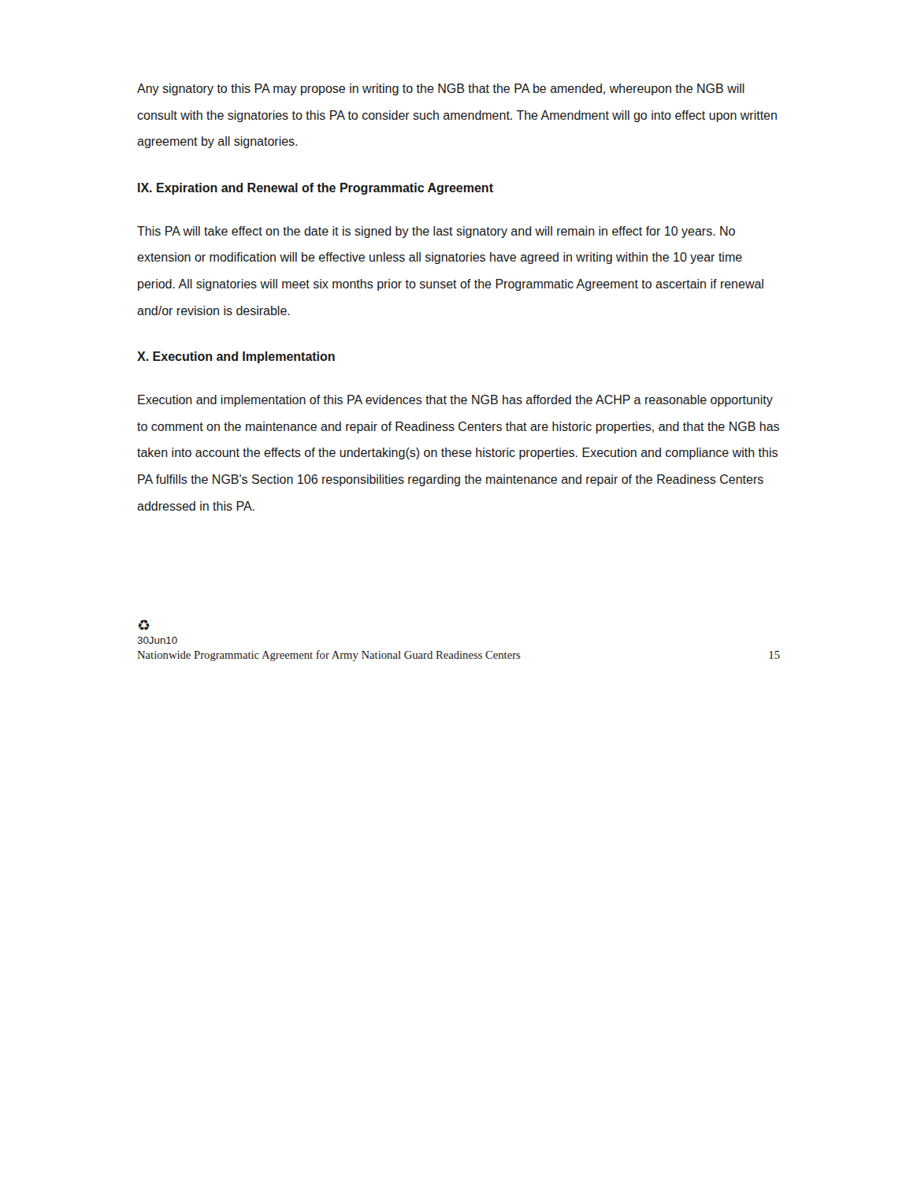Any signatory to this PA may propose in writing to the NGB that the PA be amended, whereupon the NGB will consult with the signatories to this PA to consider such amendment. The Amendment will go into effect upon written agreement by all signatories.
IX. Expiration and Renewal of the Programmatic Agreement
This PA will take effect on the date it is signed by the last signatory and will remain in effect for 10 years. No extension or modification will be effective unless all signatories have agreed in writing within the 10 year time period. All signatories will meet six months prior to sunset of the Programmatic Agreement to ascertain if renewal and/or revision is desirable.
X. Execution and Implementation
Execution and implementation of this PA evidences that the NGB has afforded the ACHP a reasonable opportunity to comment on the maintenance and repair of Readiness Centers that are historic properties, and that the NGB has taken into account the effects of the undertaking(s) on these historic properties. Execution and compliance with this PA fulfills the NGB's Section 106 responsibilities regarding the maintenance and repair of the Readiness Centers addressed in this PA.
♻
30Jun10
Nationwide Programmatic Agreement for Army National Guard Readiness Centers 15